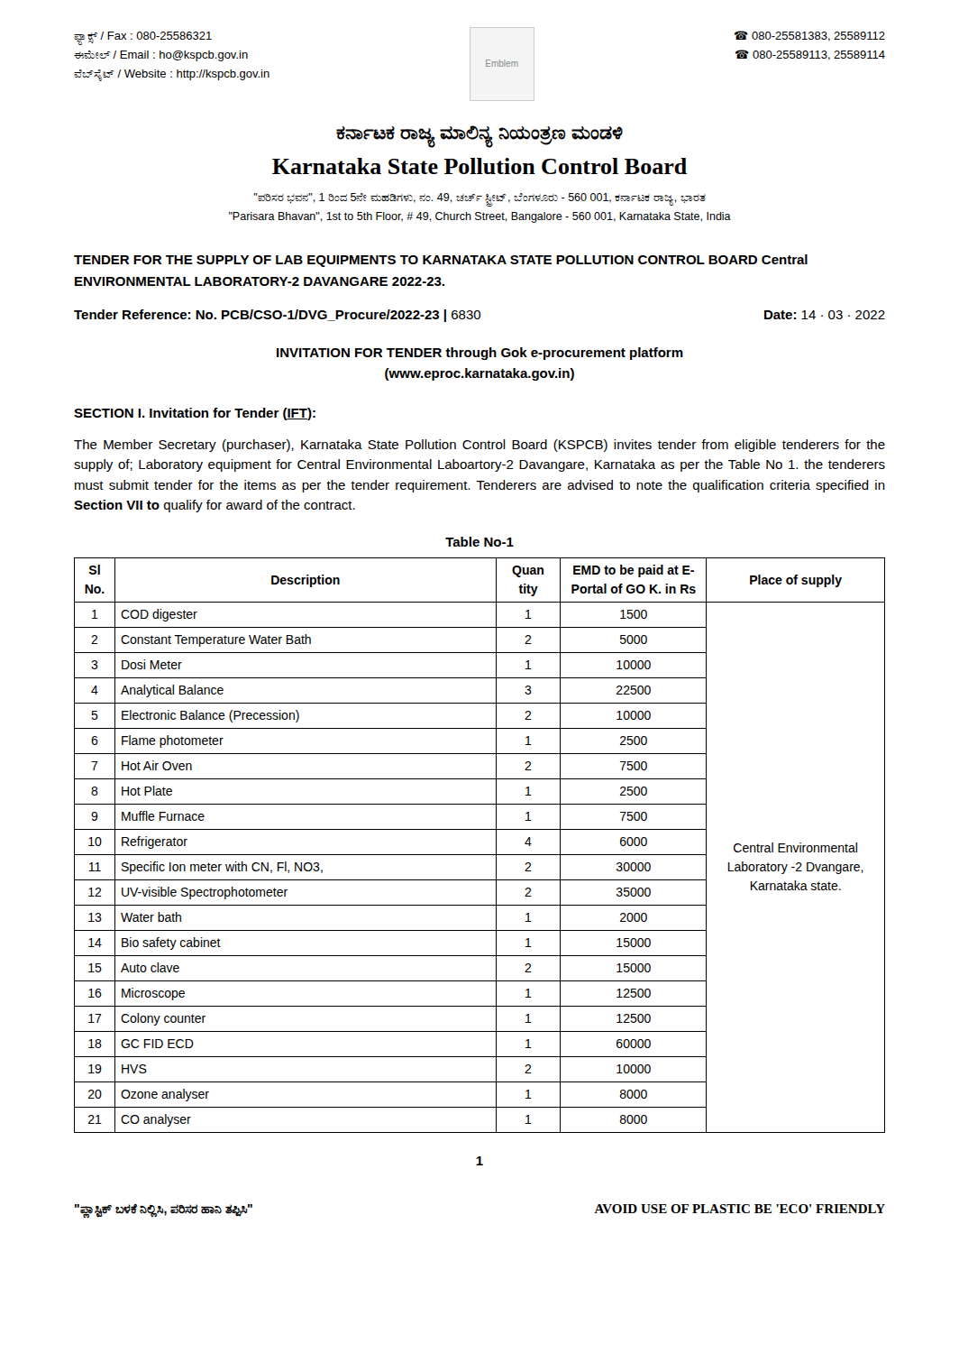ಫ್ಯಾಕ್ಸ್ / Fax : 080-25586321
ಈಮೇಲ್ / Email : ho@kspcb.gov.in
ವೆಬ್‌ಸೈಟ್ / Website : http://kspcb.gov.in
Emblem
☎080-25581383, 25589112
☎080-25589113, 25589114
ಕರ್ನಾಟಕ ರಾಜ್ಯ ಮಾಲಿನ್ಯ ನಿಯಂತ್ರಣ ಮಂಡಳಿ
Karnataka State Pollution Control Board
"ಪರಿಸರ ಭವನ", 1 ರಿಂದ 5ನೇ ಮಹಡಿಗಳು, ನಂ. 49, ಚರ್ಚ್ ಸ್ಟ್ರೀಟ್, ಬೆಂಗಳೂರು - 560 001, ಕರ್ನಾಟಕ ರಾಜ್ಯ, ಭಾರತ
"Parisara Bhavan", 1st to 5th Floor, # 49, Church Street, Bangalore - 560 001, Karnataka State, India
TENDER FOR THE SUPPLY OF LAB EQUIPMENTS TO KARNATAKA STATE POLLUTION CONTROL BOARD Central ENVIRONMENTAL LABORATORY-2 DAVANGARE 2022-23.
Tender Reference: No. PCB/CSO-1/DVG_Procure/2022-23 | 6830 Date: 14 · 03 · 2022
INVITATION FOR TENDER through Gok e-procurement platform
(www.eproc.karnataka.gov.in)
SECTION I. Invitation for Tender (IFT):
The Member Secretary (purchaser), Karnataka State Pollution Control Board (KSPCB) invites tender from eligible tenderers for the supply of; Laboratory equipment for Central Environmental Laboartory-2 Davangare, Karnataka as per the Table No 1. the tenderers must submit tender for the items as per the tender requirement. Tenderers are advised to note the qualification criteria specified in Section VII to qualify for award of the contract.
Table No-1
| Sl No. | Description | Quan tity | EMD to be paid at E-Portal of GO K. in Rs | Place of supply |
| --- | --- | --- | --- | --- |
| 1 | COD digester | 1 | 1500 | Central Environmental Laboratory -2 Dvangare, Karnataka state. |
| 2 | Constant Temperature Water Bath | 2 | 5000 |
| 3 | Dosi Meter | 1 | 10000 |
| 4 | Analytical Balance | 3 | 22500 |
| 5 | Electronic Balance (Precession) | 2 | 10000 |
| 6 | Flame photometer | 1 | 2500 |
| 7 | Hot Air Oven | 2 | 7500 |
| 8 | Hot Plate | 1 | 2500 |
| 9 | Muffle Furnace | 1 | 7500 |
| 10 | Refrigerator | 4 | 6000 |
| 11 | Specific Ion meter with CN, Fl, NO3, | 2 | 30000 |
| 12 | UV-visible Spectrophotometer | 2 | 35000 |
| 13 | Water bath | 1 | 2000 |
| 14 | Bio safety cabinet | 1 | 15000 |
| 15 | Auto clave | 2 | 15000 |
| 16 | Microscope | 1 | 12500 |
| 17 | Colony counter | 1 | 12500 |
| 18 | GC FID ECD | 1 | 60000 |
| 19 | HVS | 2 | 10000 |
| 20 | Ozone analyser | 1 | 8000 |
| 21 | CO analyser | 1 | 8000 |
1
"ಪ್ಲಾಸ್ಟಿಕ್ ಬಳಕೆ ನಿಲ್ಲಿಸಿ, ಪರಿಸರ ಹಾನಿ ತಪ್ಪಿಸಿ"
AVOID USE OF PLASTIC BE 'ECO' FRIENDLY